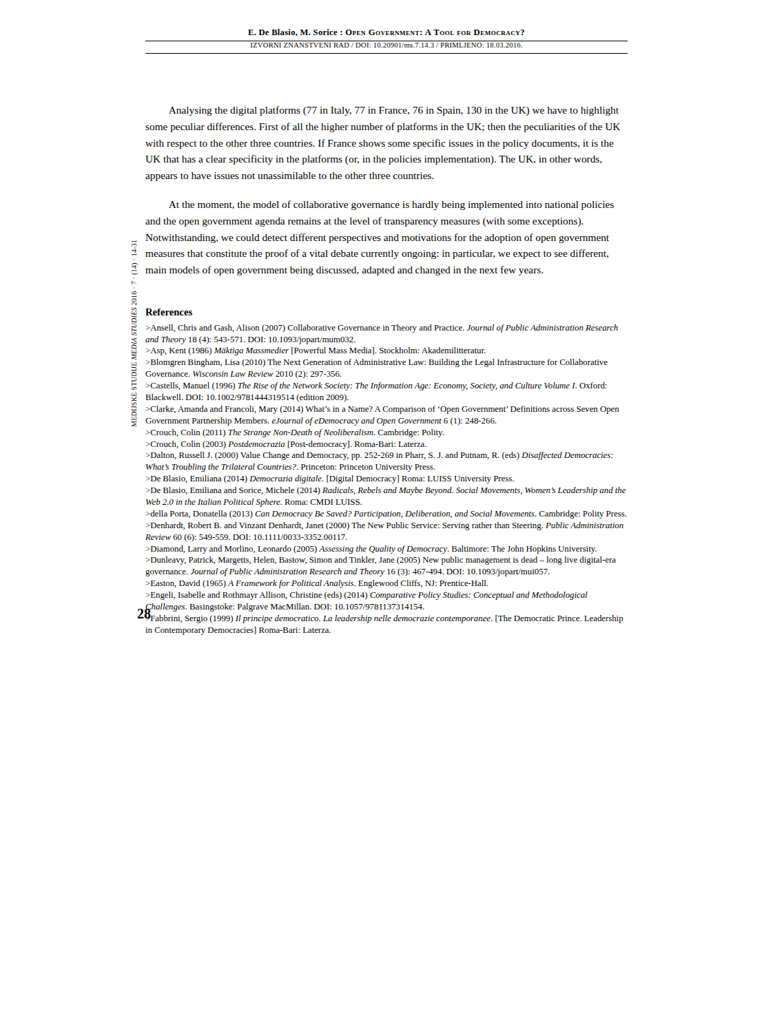E. De Blasio, M. Sorice : Open Government: A Tool for Democracy?
IZVORNI ZNANSTVENI RAD / DOI: 10.20901/ms.7.14.3 / PRIMLJENO: 18.03.2016.
MEDIJSKE STUDIJE MEDIA STUDIES 2016 · 7 · (14) · 14-31
28
Analysing the digital platforms (77 in Italy, 77 in France, 76 in Spain, 130 in the UK) we have to highlight some peculiar differences. First of all the higher number of platforms in the UK; then the peculiarities of the UK with respect to the other three countries. If France shows some specific issues in the policy documents, it is the UK that has a clear specificity in the platforms (or, in the policies implementation). The UK, in other words, appears to have issues not unassimilable to the other three countries.
At the moment, the model of collaborative governance is hardly being implemented into national policies and the open government agenda remains at the level of transparency measures (with some exceptions). Notwithstanding, we could detect different perspectives and motivations for the adoption of open government measures that constitute the proof of a vital debate currently ongoing: in particular, we expect to see different, main models of open government being discussed, adapted and changed in the next few years.
References
>Ansell, Chris and Gash, Alison (2007) Collaborative Governance in Theory and Practice. Journal of Public Administration Research and Theory 18 (4): 543-571. DOI: 10.1093/jopart/mum032.
>Asp, Kent (1986) Mäktiga Massmedier [Powerful Mass Media]. Stockholm: Akademilitteratur.
>Blomgren Bingham, Lisa (2010) The Next Generation of Administrative Law: Building the Legal Infrastructure for Collaborative Governance. Wisconsin Law Review 2010 (2): 297-356.
>Castells, Manuel (1996) The Rise of the Network Society: The Information Age: Economy, Society, and Culture Volume I. Oxford: Blackwell. DOI: 10.1002/9781444319514 (edition 2009).
>Clarke, Amanda and Francoli, Mary (2014) What’s in a Name? A Comparison of ‘Open Government’ Definitions across Seven Open Government Partnership Members. eJournal of eDemocracy and Open Government 6 (1): 248-266.
>Crouch, Colin (2011) The Strange Non-Death of Neoliberalism. Cambridge: Polity.
>Crouch, Colin (2003) Postdemocrazia [Post-democracy]. Roma-Bari: Laterza.
>Dalton, Russell J. (2000) Value Change and Democracy, pp. 252-269 in Pharr, S. J. and Putnam, R. (eds) Disaffected Democracies: What’s Troubling the Trilateral Countries?. Princeton: Princeton University Press.
>De Blasio, Emiliana (2014) Democrazia digitale. [Digital Democracy] Roma: LUISS University Press.
>De Blasio, Emiliana and Sorice, Michele (2014) Radicals, Rebels and Maybe Beyond. Social Movements, Women’s Leadership and the Web 2.0 in the Italian Political Sphere. Roma: CMDI LUISS.
>della Porta, Donatella (2013) Can Democracy Be Saved? Participation, Deliberation, and Social Movements. Cambridge: Polity Press.
>Denhardt, Robert B. and Vinzant Denhardt, Janet (2000) The New Public Service: Serving rather than Steering. Public Administration Review 60 (6): 549-559. DOI: 10.1111/0033-3352.00117.
>Diamond, Larry and Morlino, Leonardo (2005) Assessing the Quality of Democracy. Baltimore: The John Hopkins University.
>Dunleavy, Patrick, Margetts, Helen, Bastow, Simon and Tinkler, Jane (2005) New public management is dead – long live digital-era governance. Journal of Public Administration Research and Theory 16 (3): 467-494. DOI: 10.1093/jopart/mui057.
>Easton, David (1965) A Framework for Political Analysis. Englewood Cliffs, NJ: Prentice-Hall.
>Engeli, Isabelle and Rothmayr Allison, Christine (eds) (2014) Comparative Policy Studies: Conceptual and Methodological Challenges. Basingstoke: Palgrave MacMillan. DOI: 10.1057/9781137314154.
>Fabbrini, Sergio (1999) Il principe democratico. La leadership nelle democrazie contemporanee. [The Democratic Prince. Leadership in Contemporary Democracies] Roma-Bari: Laterza.